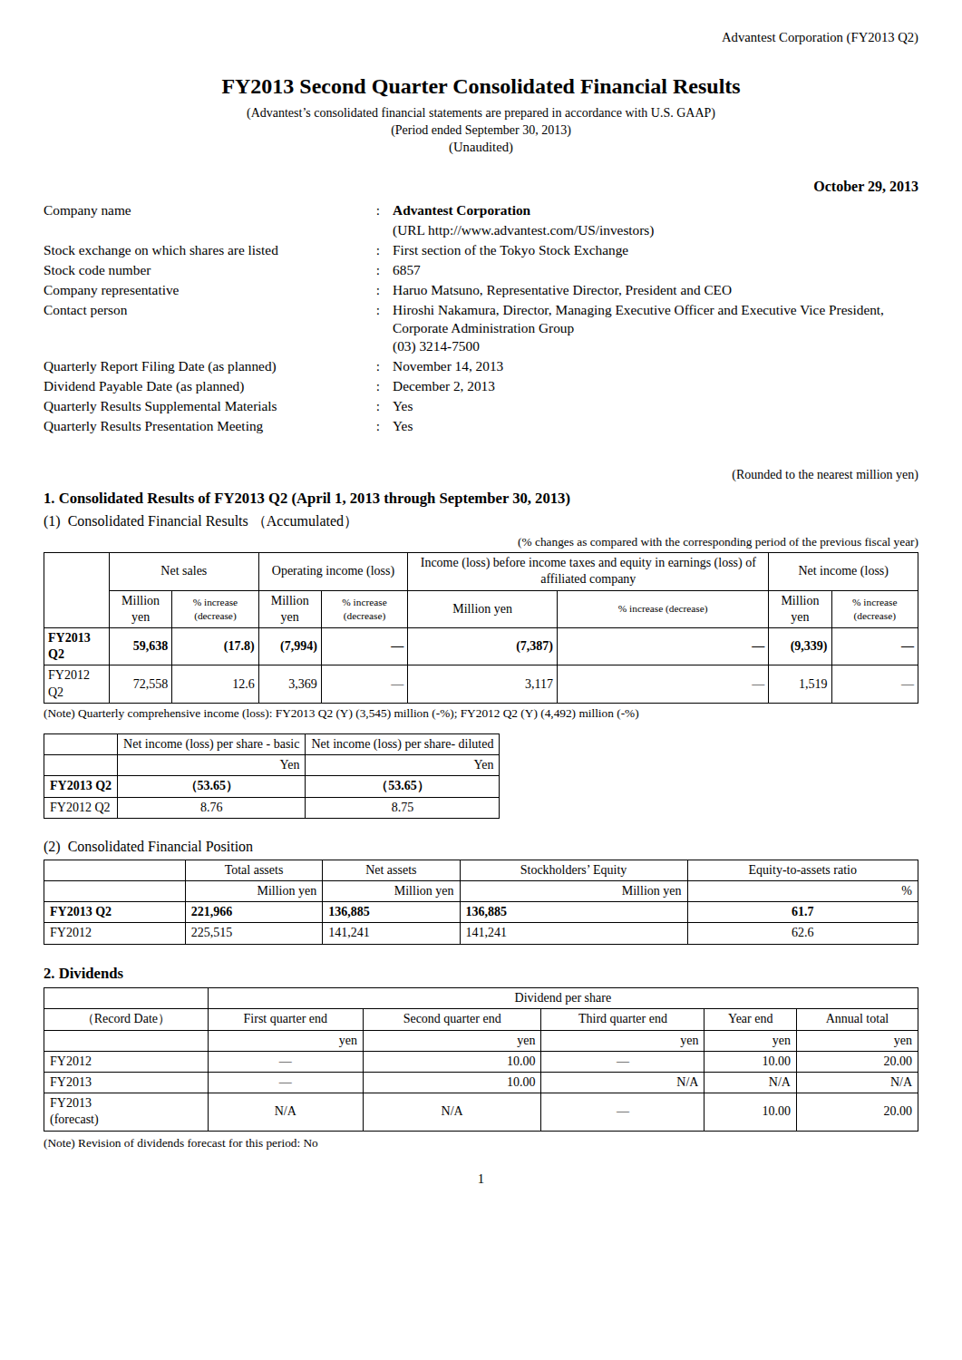Advantest Corporation (FY2013 Q2)
FY2013 Second Quarter Consolidated Financial Results
(Advantest’s consolidated financial statements are prepared in accordance with U.S. GAAP)
(Period ended September 30, 2013)
(Unaudited)
October 29, 2013
| Company name | : | Advantest Corporation |
| | | (URL http://www.advantest.com/US/investors) |
| Stock exchange on which shares are listed | : | First section of the Tokyo Stock Exchange |
| Stock code number | : | 6857 |
| Company representative | : | Haruo Matsuno, Representative Director, President and CEO |
| Contact person | : | Hiroshi Nakamura, Director, Managing Executive Officer and Executive Vice President, Corporate Administration Group (03) 3214-7500 |
| Quarterly Report Filing Date (as planned) | : | November 14, 2013 |
| Dividend Payable Date (as planned) | : | December 2, 2013 |
| Quarterly Results Supplemental Materials | : | Yes |
| Quarterly Results Presentation Meeting | : | Yes |
(Rounded to the nearest million yen)
1. Consolidated Results of FY2013 Q2 (April 1, 2013 through September 30, 2013)
(1) Consolidated Financial Results （Accumulated）
(% changes as compared with the corresponding period of the previous fiscal year)
| | Net sales | Operating income (loss) | Income (loss) before income taxes and equity in earnings (loss) of affiliated company | Net income (loss) |
| Million yen | % increase (decrease) | Million yen | % increase (decrease) | Million yen | % increase (decrease) | Million yen | % increase (decrease) |
| FY2013 Q2 | 59,638 | (17.8) | (7,994) | — | (7,387) | — | (9,339) | — |
| FY2012 Q2 | 72,558 | 12.6 | 3,369 | — | 3,117 | — | 1,519 | — |
(Note) Quarterly comprehensive income (loss): FY2013 Q2 (Y) (3,545) million (-%); FY2012 Q2 (Y) (4,492) million (-%)
| | Net income (loss) per share - basic | Net income (loss) per share- diluted |
| | Yen | Yen |
| FY2013 Q2 | （53.65） | （53.65） |
| FY2012 Q2 | 8.76 | 8.75 |
(2) Consolidated Financial Position
| | Total assets | Net assets | Stockholders’ Equity | Equity-to-assets ratio |
| | Million yen | Million yen | Million yen | % |
| FY2013 Q2 | 221,966 | 136,885 | 136,885 | 61.7 |
| FY2012 | 225,515 | 141,241 | 141,241 | 62.6 |
2. Dividends
| | Dividend per share |
| （Record Date） | First quarter end | Second quarter end | Third quarter end | Year end | Annual total |
| | yen | yen | yen | yen | yen |
| FY2012 | — | 10.00 | — | 10.00 | 20.00 |
| FY2013 | — | 10.00 | N/A | N/A | N/A |
| FY2013 (forecast) | N/A | N/A | — | 10.00 | 20.00 |
(Note) Revision of dividends forecast for this period: No
1